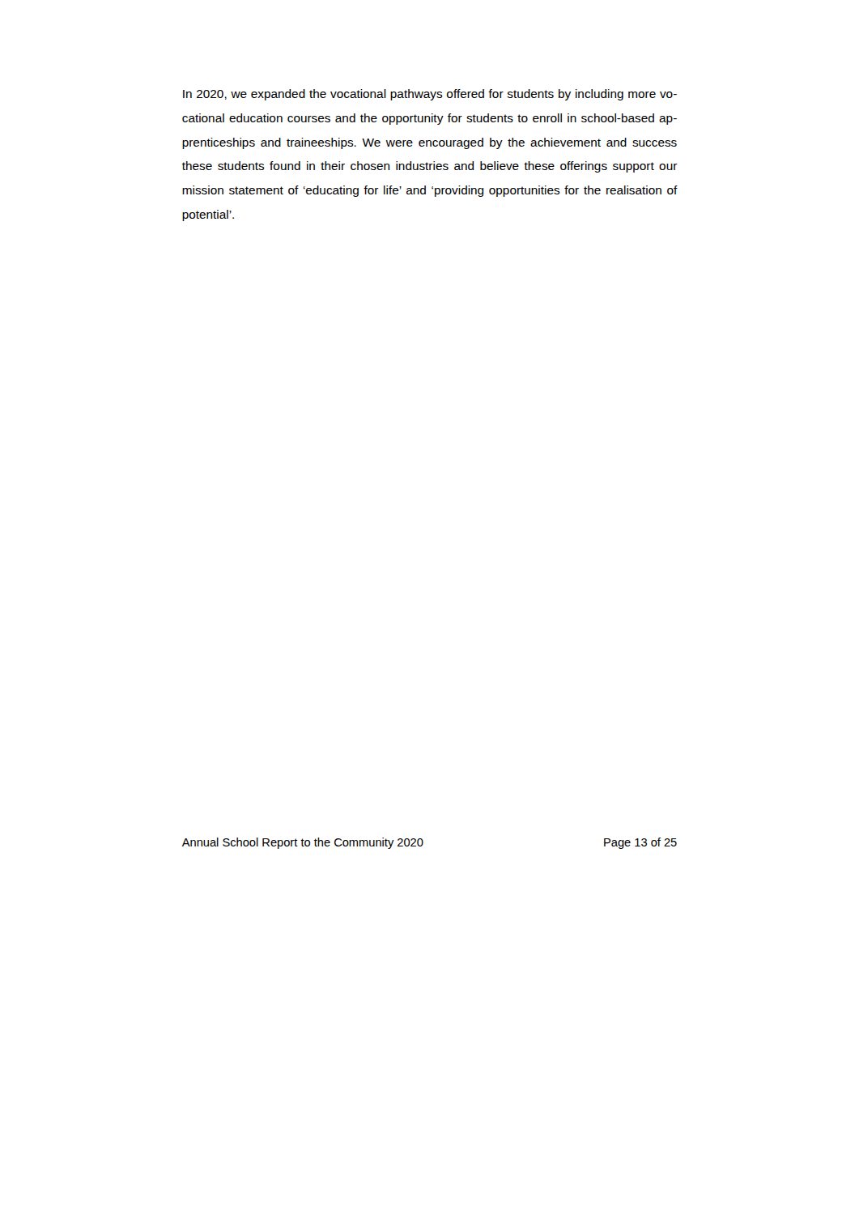In 2020, we expanded the vocational pathways offered for students by including more vocational education courses and the opportunity for students to enroll in school-based apprenticeships and traineeships. We were encouraged by the achievement and success these students found in their chosen industries and believe these offerings support our mission statement of ‘educating for life’ and ‘providing opportunities for the realisation of potential’.
Annual School Report to the Community 2020
Page 13 of 25